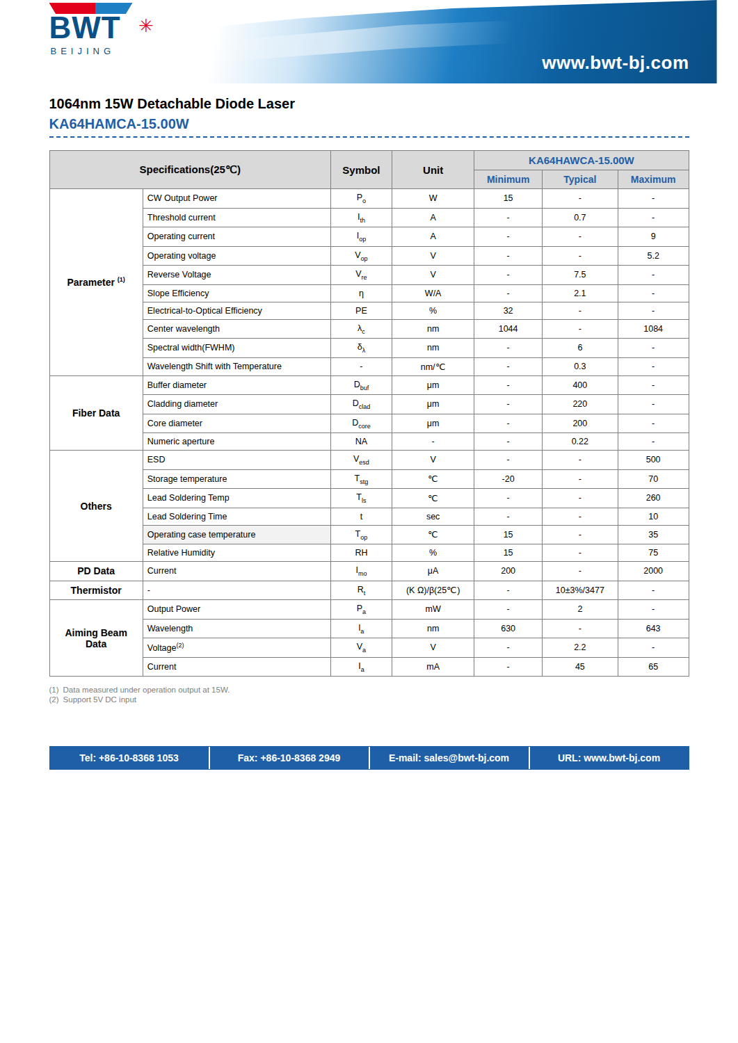✳
BWT
BEIJING
www.bwt-bj.com
1064nm 15W Detachable Diode Laser
KA64HAMCA-15.00W
| Specifications(25℃) | Symbol | Unit | KA64HAWCA-15.00W |
| --- | --- | --- | --- |
| Minimum | Typical | Maximum |
| Parameter (1) | CW Output Power | P o | W | 15 | - | - |
| Threshold current | I th | A | - | 0.7 | - |
| Operating current | I op | A | - | - | 9 |
| Operating voltage | V op | V | - | - | 5.2 |
| Reverse Voltage | V re | V | - | 7.5 | - |
| Slope Efficiency | η | W/A | - | 2.1 | - |
| Electrical-to-Optical Efficiency | PE | % | 32 | - | - |
| Center wavelength | λ c | nm | 1044 | - | 1084 |
| Spectral width(FWHM) | δ λ | nm | - | 6 | - |
| Wavelength Shift with Temperature | - | nm/℃ | - | 0.3 | - |
| Fiber Data | Buffer diameter | D buf | μm | - | 400 | - |
| Cladding diameter | D clad | μm | - | 220 | - |
| Core diameter | D core | μm | - | 200 | - |
| Numeric aperture | NA | - | - | 0.22 | - |
| Others | ESD | V esd | V | - | - | 500 |
| Storage temperature | T stg | ℃ | -20 | - | 70 |
| Lead Soldering Temp | T ls | ℃ | - | - | 260 |
| Lead Soldering Time | t | sec | - | - | 10 |
| Operating case temperature | T op | ℃ | 15 | - | 35 |
| Relative Humidity | RH | % | 15 | - | 75 |
| PD Data | Current | I mo | μA | 200 | - | 2000 |
| Thermistor | - | R t | (K Ω)/β(25℃) | - | 10±3%/3477 | - |
| Aiming Beam Data | Output Power | P a | mW | - | 2 | - |
| Wavelength | l a | nm | 630 | - | 643 |
| Voltage (2) | V a | V | - | 2.2 | - |
| Current | I a | mA | - | 45 | 65 |
| (1) | Data measured under operation output at 15W. |
| (2) | Support 5V DC input |
Tel: +86-10-8368 1053
Fax: +86-10-8368 2949
E-mail: sales@bwt-bj.com
URL: www.bwt-bj.com